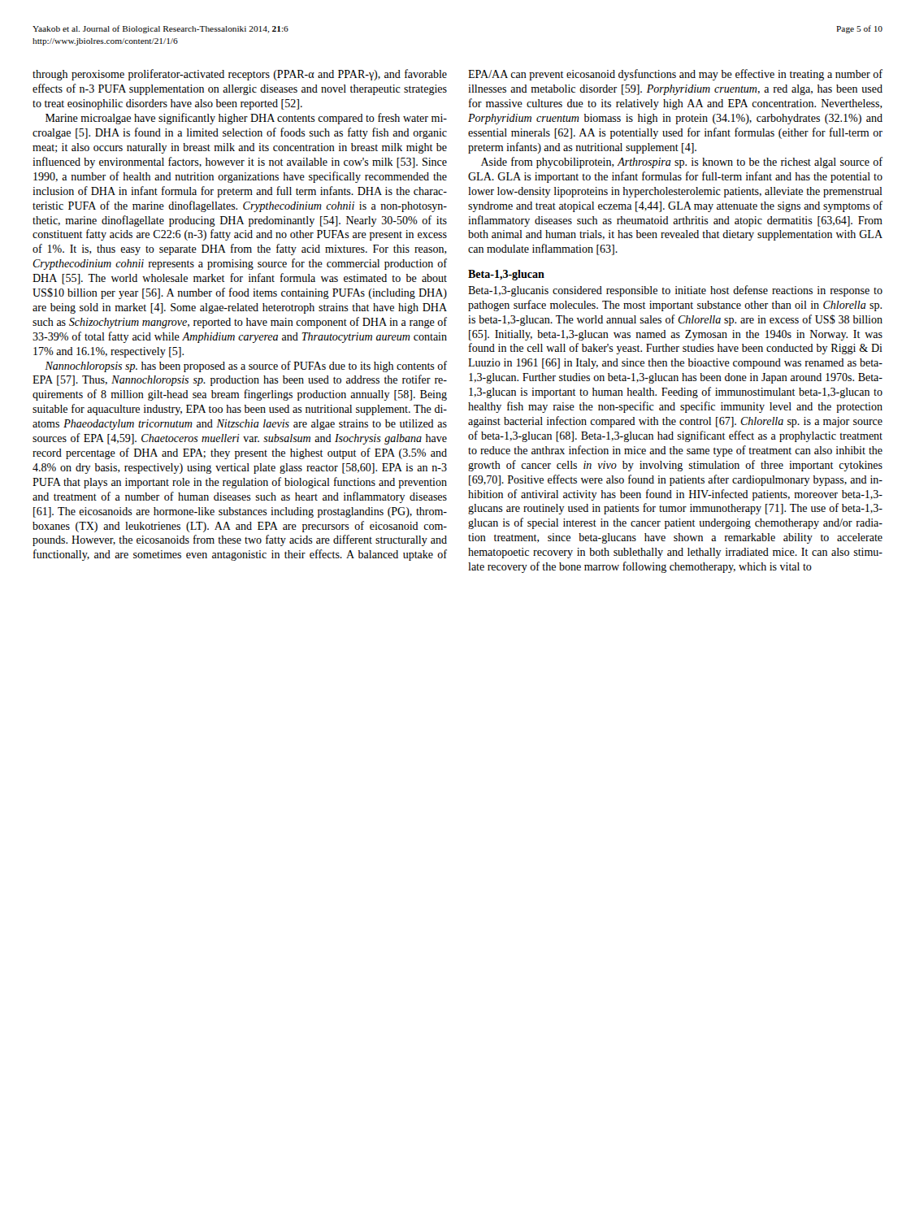Yaakob et al. Journal of Biological Research-Thessaloniki 2014, 21:6
http://www.jbiolres.com/content/21/1/6
Page 5 of 10
through peroxisome proliferator-activated receptors (PPAR-α and PPAR-γ), and favorable effects of n-3 PUFA supplementation on allergic diseases and novel therapeutic strategies to treat eosinophilic disorders have also been reported [52].
Marine microalgae have significantly higher DHA contents compared to fresh water microalgae [5]. DHA is found in a limited selection of foods such as fatty fish and organic meat; it also occurs naturally in breast milk and its concentration in breast milk might be influenced by environmental factors, however it is not available in cow's milk [53]. Since 1990, a number of health and nutrition organizations have specifically recommended the inclusion of DHA in infant formula for preterm and full term infants. DHA is the characteristic PUFA of the marine dinoflagellates. Crypthecodinium cohnii is a non-photosynthetic, marine dinoflagellate producing DHA predominantly [54]. Nearly 30-50% of its constituent fatty acids are C22:6 (n-3) fatty acid and no other PUFAs are present in excess of 1%. It is, thus easy to separate DHA from the fatty acid mixtures. For this reason, Crypthecodinium cohnii represents a promising source for the commercial production of DHA [55]. The world wholesale market for infant formula was estimated to be about US$10 billion per year [56]. A number of food items containing PUFAs (including DHA) are being sold in market [4]. Some algae-related heterotroph strains that have high DHA such as Schizochytrium mangrove, reported to have main component of DHA in a range of 33-39% of total fatty acid while Amphidium caryerea and Thrautocytrium aureum contain 17% and 16.1%, respectively [5].
Nannochloropsis sp. has been proposed as a source of PUFAs due to its high contents of EPA [57]. Thus, Nannochloropsis sp. production has been used to address the rotifer requirements of 8 million gilt-head sea bream fingerlings production annually [58]. Being suitable for aquaculture industry, EPA too has been used as nutritional supplement. The diatoms Phaeodactylum tricornutum and Nitzschia laevis are algae strains to be utilized as sources of EPA [4,59]. Chaetoceros muelleri var. subsalsum and Isochrysis galbana have record percentage of DHA and EPA; they present the highest output of EPA (3.5% and 4.8% on dry basis, respectively) using vertical plate glass reactor [58,60]. EPA is an n-3 PUFA that plays an important role in the regulation of biological functions and prevention and treatment of a number of human diseases such as heart and inflammatory diseases [61]. The eicosanoids are hormone-like substances including prostaglandins (PG), thromboxanes (TX) and leukotrienes (LT). AA and EPA are precursors of eicosanoid compounds. However, the eicosanoids from these two fatty acids are different structurally and functionally, and are sometimes even antagonistic in their effects. A balanced uptake of EPA/AA can prevent eicosanoid dysfunctions and may be effective in treating a number of illnesses and metabolic disorder [59]. Porphyridium cruentum, a red alga, has been used for massive cultures due to its relatively high AA and EPA concentration. Nevertheless, Porphyridium cruentum biomass is high in protein (34.1%), carbohydrates (32.1%) and essential minerals [62]. AA is potentially used for infant formulas (either for full-term or preterm infants) and as nutritional supplement [4].
Aside from phycobiliprotein, Arthrospira sp. is known to be the richest algal source of GLA. GLA is important to the infant formulas for full-term infant and has the potential to lower low-density lipoproteins in hypercholesterolemic patients, alleviate the premenstrual syndrome and treat atopical eczema [4,44]. GLA may attenuate the signs and symptoms of inflammatory diseases such as rheumatoid arthritis and atopic dermatitis [63,64]. From both animal and human trials, it has been revealed that dietary supplementation with GLA can modulate inflammation [63].
Beta-1,3-glucan
Beta-1,3-glucanis considered responsible to initiate host defense reactions in response to pathogen surface molecules. The most important substance other than oil in Chlorella sp. is beta-1,3-glucan. The world annual sales of Chlorella sp. are in excess of US$ 38 billion [65]. Initially, beta-1,3-glucan was named as Zymosan in the 1940s in Norway. It was found in the cell wall of baker's yeast. Further studies have been conducted by Riggi & Di Luuzio in 1961 [66] in Italy, and since then the bioactive compound was renamed as beta-1,3-glucan. Further studies on beta-1,3-glucan has been done in Japan around 1970s. Beta-1,3-glucan is important to human health. Feeding of immunostimulant beta-1,3-glucan to healthy fish may raise the non-specific and specific immunity level and the protection against bacterial infection compared with the control [67]. Chlorella sp. is a major source of beta-1,3-glucan [68]. Beta-1,3-glucan had significant effect as a prophylactic treatment to reduce the anthrax infection in mice and the same type of treatment can also inhibit the growth of cancer cells in vivo by involving stimulation of three important cytokines [69,70]. Positive effects were also found in patients after cardiopulmonary bypass, and inhibition of antiviral activity has been found in HIV-infected patients, moreover beta-1,3-glucans are routinely used in patients for tumor immunotherapy [71]. The use of beta-1,3-glucan is of special interest in the cancer patient undergoing chemotherapy and/or radiation treatment, since beta-glucans have shown a remarkable ability to accelerate hematopoetic recovery in both sublethally and lethally irradiated mice. It can also stimulate recovery of the bone marrow following chemotherapy, which is vital to